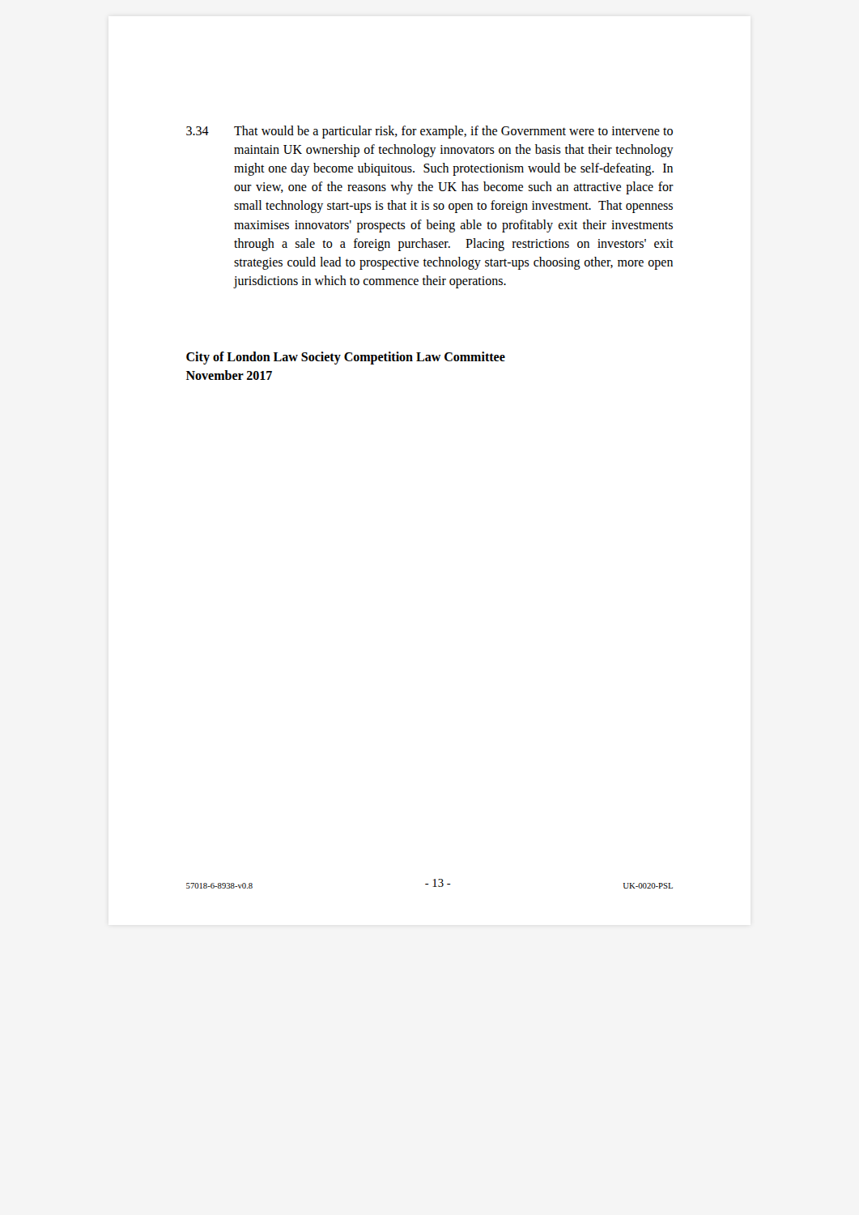3.34
That would be a particular risk, for example, if the Government were to intervene to maintain UK ownership of technology innovators on the basis that their technology might one day become ubiquitous. Such protectionism would be self-defeating. In our view, one of the reasons why the UK has become such an attractive place for small technology start-ups is that it is so open to foreign investment. That openness maximises innovators' prospects of being able to profitably exit their investments through a sale to a foreign purchaser. Placing restrictions on investors' exit strategies could lead to prospective technology start-ups choosing other, more open jurisdictions in which to commence their operations.
City of London Law Society Competition Law Committee
November 2017
57018-6-8938-v0.8
- 13 -
UK-0020-PSL